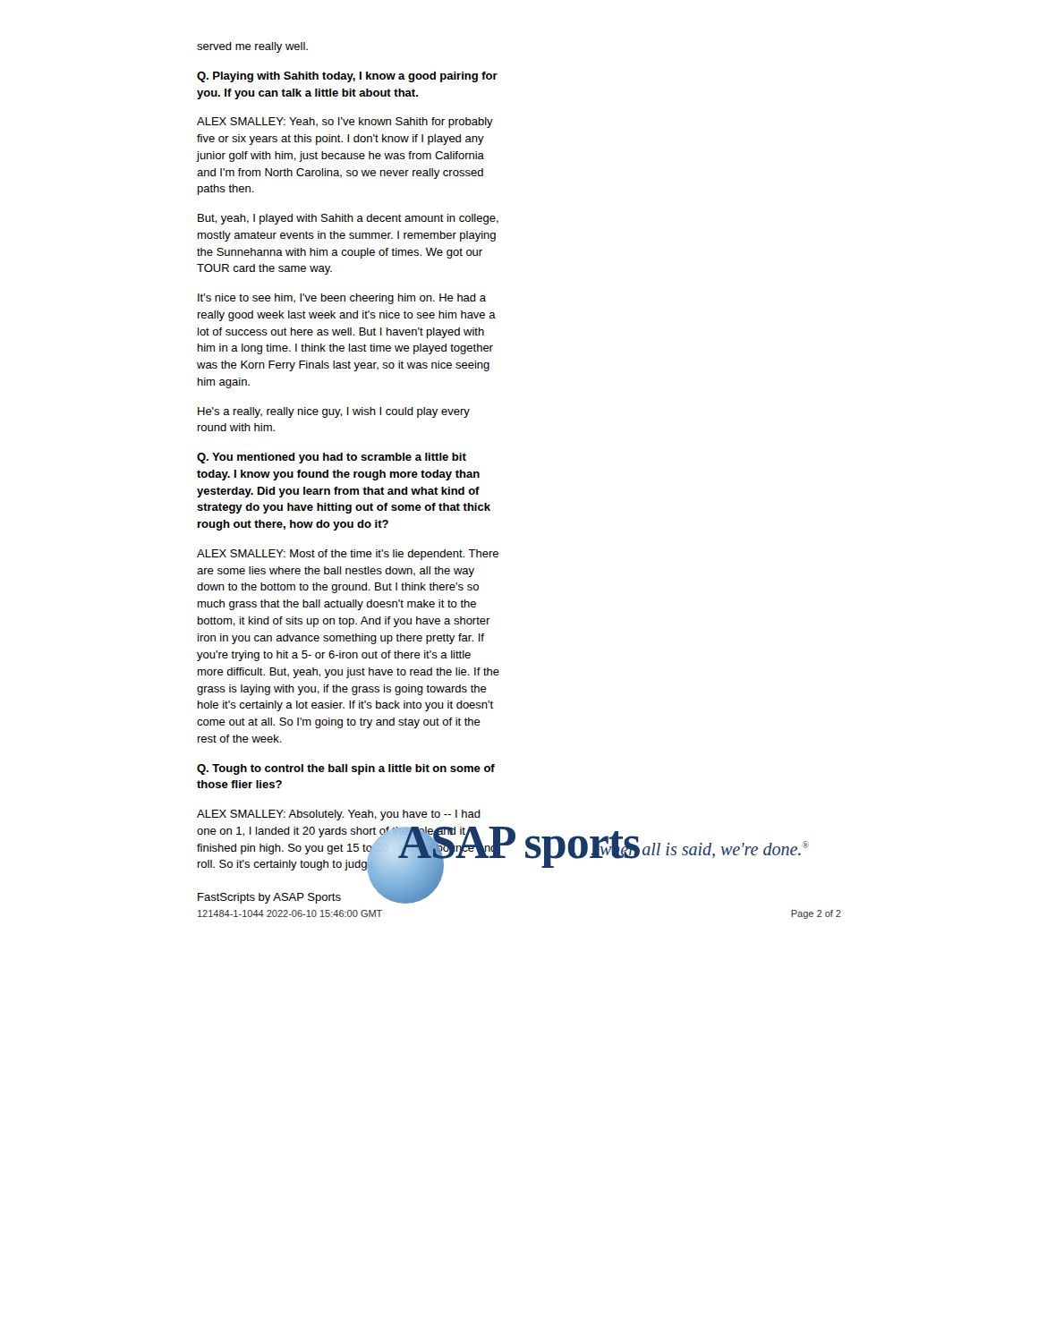served me really well.
Q. Playing with Sahith today, I know a good pairing for you. If you can talk a little bit about that.
ALEX SMALLEY: Yeah, so I've known Sahith for probably five or six years at this point. I don't know if I played any junior golf with him, just because he was from California and I'm from North Carolina, so we never really crossed paths then.
But, yeah, I played with Sahith a decent amount in college, mostly amateur events in the summer. I remember playing the Sunnehanna with him a couple of times. We got our TOUR card the same way.
It's nice to see him, I've been cheering him on. He had a really good week last week and it's nice to see him have a lot of success out here as well. But I haven't played with him in a long time. I think the last time we played together was the Korn Ferry Finals last year, so it was nice seeing him again.
He's a really, really nice guy, I wish I could play every round with him.
Q. You mentioned you had to scramble a little bit today. I know you found the rough more today than yesterday. Did you learn from that and what kind of strategy do you have hitting out of some of that thick rough out there, how do you do it?
ALEX SMALLEY: Most of the time it's lie dependent. There are some lies where the ball nestles down, all the way down to the bottom to the ground. But I think there's so much grass that the ball actually doesn't make it to the bottom, it kind of sits up on top. And if you have a shorter iron in you can advance something up there pretty far. If you're trying to hit a 5- or 6-iron out of there it's a little more difficult. But, yeah, you just have to read the lie. If the grass is laying with you, if the grass is going towards the hole it's certainly a lot easier. If it's back into you it doesn't come out at all. So I'm going to try and stay out of it the rest of the week.
Q. Tough to control the ball spin a little bit on some of those flier lies?
ALEX SMALLEY: Absolutely. Yeah, you have to -- I had one on 1, I landed it 20 yards short of the hole and it finished pin high. So you get 15 to 20 yards of bounce and roll. So it's certainly tough to judge.
FastScripts by ASAP Sports
ASAP sports
. . . when all is said, we're done.®
121484-1-1044 2022-06-10 15:46:00 GMT Page 2 of 2